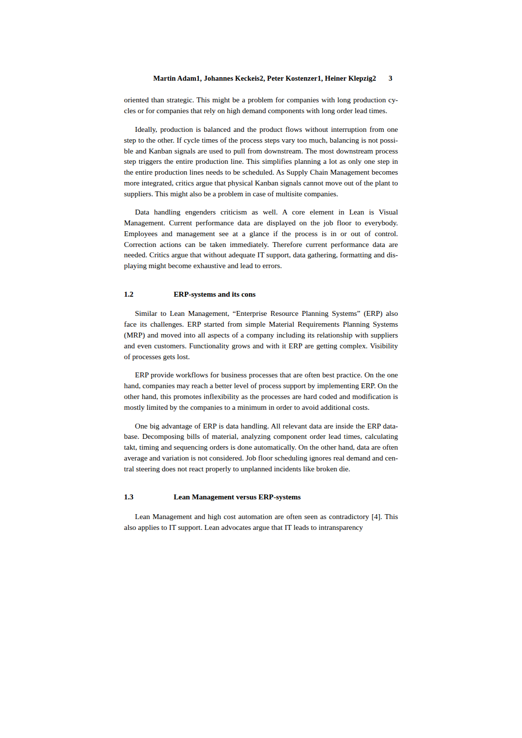Martin Adam1, Johannes Keckeis2, Peter Kostenzer1, Heiner Klepzig2 3
oriented than strategic. This might be a problem for companies with long production cycles or for companies that rely on high demand components with long order lead times.
Ideally, production is balanced and the product flows without interruption from one step to the other. If cycle times of the process steps vary too much, balancing is not possible and Kanban signals are used to pull from downstream. The most downstream process step triggers the entire production line. This simplifies planning a lot as only one step in the entire production lines needs to be scheduled. As Supply Chain Management becomes more integrated, critics argue that physical Kanban signals cannot move out of the plant to suppliers. This might also be a problem in case of multisite companies.
Data handling engenders criticism as well. A core element in Lean is Visual Management. Current performance data are displayed on the job floor to everybody. Employees and management see at a glance if the process is in or out of control. Correction actions can be taken immediately. Therefore current performance data are needed. Critics argue that without adequate IT support, data gathering, formatting and displaying might become exhaustive and lead to errors.
1.2 ERP-systems and its cons
Similar to Lean Management, “Enterprise Resource Planning Systems” (ERP) also face its challenges. ERP started from simple Material Requirements Planning Systems (MRP) and moved into all aspects of a company including its relationship with suppliers and even customers. Functionality grows and with it ERP are getting complex. Visibility of processes gets lost.
ERP provide workflows for business processes that are often best practice. On the one hand, companies may reach a better level of process support by implementing ERP. On the other hand, this promotes inflexibility as the processes are hard coded and modification is mostly limited by the companies to a minimum in order to avoid additional costs.
One big advantage of ERP is data handling. All relevant data are inside the ERP database. Decomposing bills of material, analyzing component order lead times, calculating takt, timing and sequencing orders is done automatically. On the other hand, data are often average and variation is not considered. Job floor scheduling ignores real demand and central steering does not react properly to unplanned incidents like broken die.
1.3 Lean Management versus ERP-systems
Lean Management and high cost automation are often seen as contradictory [4]. This also applies to IT support. Lean advocates argue that IT leads to intransparency